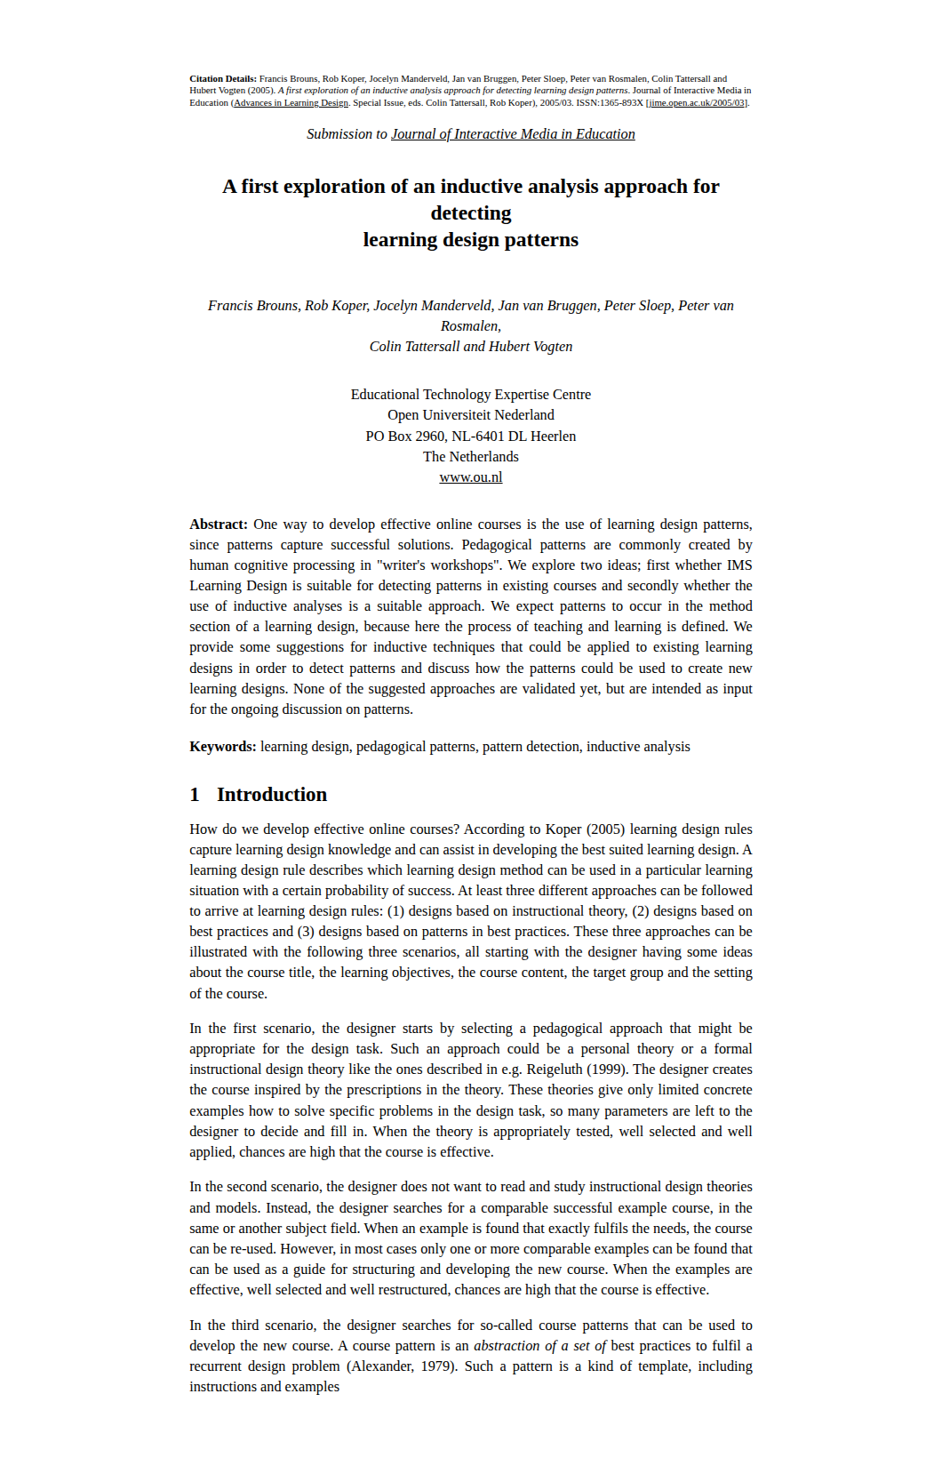Citation Details: Francis Brouns, Rob Koper, Jocelyn Manderveld, Jan van Bruggen, Peter Sloep, Peter van Rosmalen, Colin Tattersall and Hubert Vogten (2005). A first exploration of an inductive analysis approach for detecting learning design patterns. Journal of Interactive Media in Education (Advances in Learning Design. Special Issue, eds. Colin Tattersall, Rob Koper), 2005/03. ISSN:1365-893X [jime.open.ac.uk/2005/03].
Submission to Journal of Interactive Media in Education
A first exploration of an inductive analysis approach for detecting
learning design patterns
Francis Brouns, Rob Koper, Jocelyn Manderveld, Jan van Bruggen, Peter Sloep, Peter van Rosmalen,
Colin Tattersall and Hubert Vogten
Educational Technology Expertise Centre
Open Universiteit Nederland
PO Box 2960, NL-6401 DL Heerlen
The Netherlands
www.ou.nl
Abstract: One way to develop effective online courses is the use of learning design patterns, since patterns capture successful solutions. Pedagogical patterns are commonly created by human cognitive processing in "writer's workshops". We explore two ideas; first whether IMS Learning Design is suitable for detecting patterns in existing courses and secondly whether the use of inductive analyses is a suitable approach. We expect patterns to occur in the method section of a learning design, because here the process of teaching and learning is defined. We provide some suggestions for inductive techniques that could be applied to existing learning designs in order to detect patterns and discuss how the patterns could be used to create new learning designs. None of the suggested approaches are validated yet, but are intended as input for the ongoing discussion on patterns.
Keywords: learning design, pedagogical patterns, pattern detection, inductive analysis
1 Introduction
How do we develop effective online courses? According to Koper (2005) learning design rules capture learning design knowledge and can assist in developing the best suited learning design. A learning design rule describes which learning design method can be used in a particular learning situation with a certain probability of success. At least three different approaches can be followed to arrive at learning design rules: (1) designs based on instructional theory, (2) designs based on best practices and (3) designs based on patterns in best practices. These three approaches can be illustrated with the following three scenarios, all starting with the designer having some ideas about the course title, the learning objectives, the course content, the target group and the setting of the course.
In the first scenario, the designer starts by selecting a pedagogical approach that might be appropriate for the design task. Such an approach could be a personal theory or a formal instructional design theory like the ones described in e.g. Reigeluth (1999). The designer creates the course inspired by the prescriptions in the theory. These theories give only limited concrete examples how to solve specific problems in the design task, so many parameters are left to the designer to decide and fill in. When the theory is appropriately tested, well selected and well applied, chances are high that the course is effective.
In the second scenario, the designer does not want to read and study instructional design theories and models. Instead, the designer searches for a comparable successful example course, in the same or another subject field. When an example is found that exactly fulfils the needs, the course can be re-used. However, in most cases only one or more comparable examples can be found that can be used as a guide for structuring and developing the new course. When the examples are effective, well selected and well restructured, chances are high that the course is effective.
In the third scenario, the designer searches for so-called course patterns that can be used to develop the new course. A course pattern is an abstraction of a set of best practices to fulfil a recurrent design problem (Alexander, 1979). Such a pattern is a kind of template, including instructions and examples